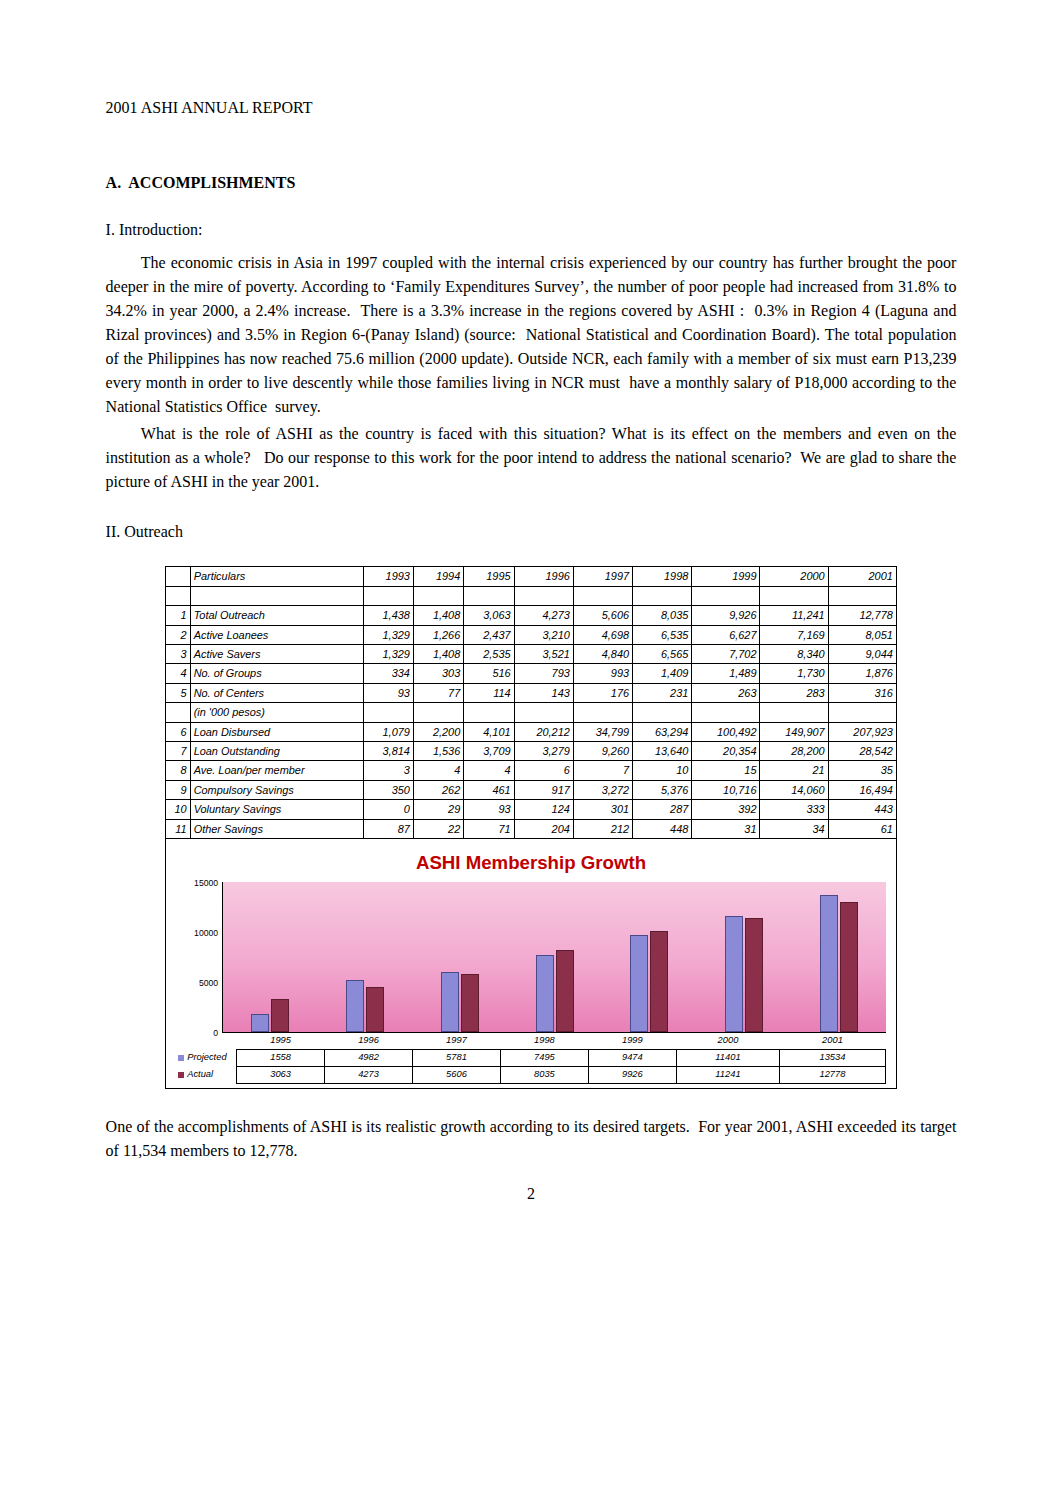2001 ASHI ANNUAL REPORT
A. ACCOMPLISHMENTS
I. Introduction:
The economic crisis in Asia in 1997 coupled with the internal crisis experienced by our country has further brought the poor deeper in the mire of poverty. According to ‘Family Expenditures Survey’, the number of poor people had increased from 31.8% to 34.2% in year 2000, a 2.4% increase. There is a 3.3% increase in the regions covered by ASHI : 0.3% in Region 4 (Laguna and Rizal provinces) and 3.5% in Region 6-(Panay Island) (source: National Statistical and Coordination Board). The total population of the Philippines has now reached 75.6 million (2000 update). Outside NCR, each family with a member of six must earn P13,239 every month in order to live descently while those families living in NCR must have a monthly salary of P18,000 according to the National Statistics Office survey.
What is the role of ASHI as the country is faced with this situation? What is its effect on the members and even on the institution as a whole? Do our response to this work for the poor intend to address the national scenario? We are glad to share the picture of ASHI in the year 2001.
II. Outreach
| | Particulars | 1993 | 1994 | 1995 | 1996 | 1997 | 1998 | 1999 | 2000 | 2001 |
| 1 | Total Outreach | 1,438 | 1,408 | 3,063 | 4,273 | 5,606 | 8,035 | 9,926 | 11,241 | 12,778 |
| 2 | Active Loanees | 1,329 | 1,266 | 2,437 | 3,210 | 4,698 | 6,535 | 6,627 | 7,169 | 8,051 |
| 3 | Active Savers | 1,329 | 1,408 | 2,535 | 3,521 | 4,840 | 6,565 | 7,702 | 8,340 | 9,044 |
| 4 | No. of Groups | 334 | 303 | 516 | 793 | 993 | 1,409 | 1,489 | 1,730 | 1,876 |
| 5 | No. of Centers | 93 | 77 | 114 | 143 | 176 | 231 | 263 | 283 | 316 |
| | (in '000 pesos) | | | | | | | | | |
| 6 | Loan Disbursed | 1,079 | 2,200 | 4,101 | 20,212 | 34,799 | 63,294 | 100,492 | 149,907 | 207,923 |
| 7 | Loan Outstanding | 3,814 | 1,536 | 3,709 | 3,279 | 9,260 | 13,640 | 20,354 | 28,200 | 28,542 |
| 8 | Ave. Loan/per member | 3 | 4 | 4 | 6 | 7 | 10 | 15 | 21 | 35 |
| 9 | Compulsory Savings | 350 | 262 | 461 | 917 | 3,272 | 5,376 | 10,716 | 14,060 | 16,494 |
| 10 | Voluntary Savings | 0 | 29 | 93 | 124 | 301 | 287 | 392 | 333 | 443 |
| 11 | Other Savings | 87 | 22 | 71 | 204 | 212 | 448 | 31 | 34 | 61 |
ASHI Membership Growth
15000 10000 5000 0
| | 1995 | 1996 | 1997 | 1998 | 1999 | 2000 | 2001 |
| Projected | 1558 | 4982 | 5781 | 7495 | 9474 | 11401 | 13534 |
| Actual | 3063 | 4273 | 5606 | 8035 | 9926 | 11241 | 12778 |
One of the accomplishments of ASHI is its realistic growth according to its desired targets. For year 2001, ASHI exceeded its target of 11,534 members to 12,778.
2